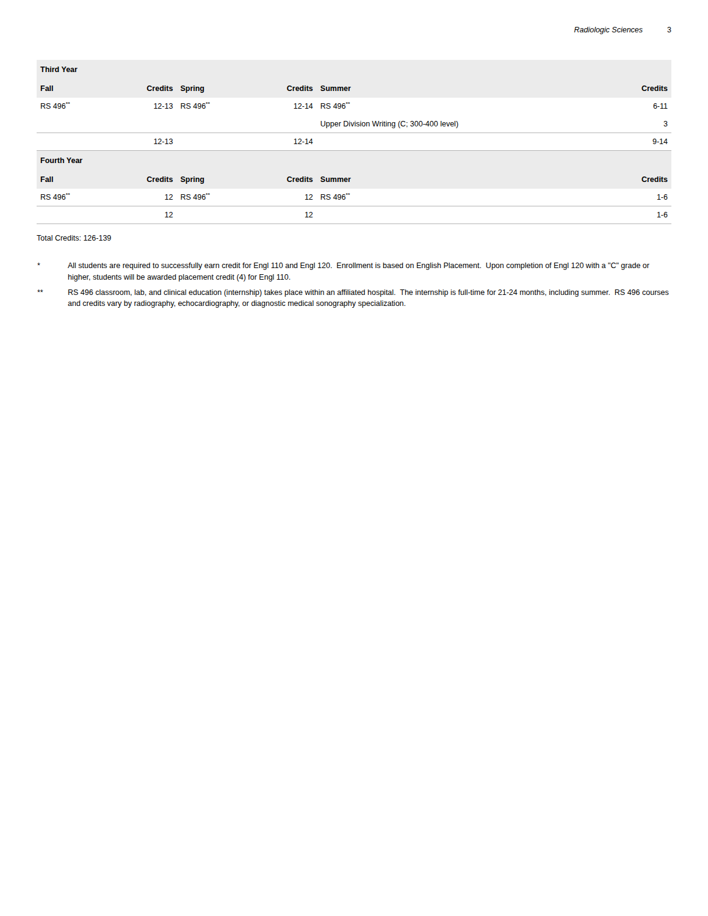Radiologic Sciences 3
| Third Year |
| --- |
| Fall | Credits | Spring | Credits | Summer | Credits |
| RS 496 ** | 12-13 | RS 496 ** | 12-14 | RS 496 ** | 6-11 |
| | | | | Upper Division Writing (C; 300-400 level) | 3 |
| | 12-13 | | 12-14 | | 9-14 |
| Fourth Year |
| Fall | Credits | Spring | Credits | Summer | Credits |
| RS 496 ** | 12 | RS 496 ** | 12 | RS 496 ** | 1-6 |
| | 12 | | 12 | | 1-6 |
Total Credits: 126-139
| * | All students are required to successfully earn credit for Engl 110 and Engl 120. Enrollment is based on English Placement. Upon completion of Engl 120 with a "C" grade or higher, students will be awarded placement credit (4) for Engl 110. |
| ** | RS 496 classroom, lab, and clinical education (internship) takes place within an affiliated hospital. The internship is full-time for 21-24 months, including summer. RS 496 courses and credits vary by radiography, echocardiography, or diagnostic medical sonography specialization. |